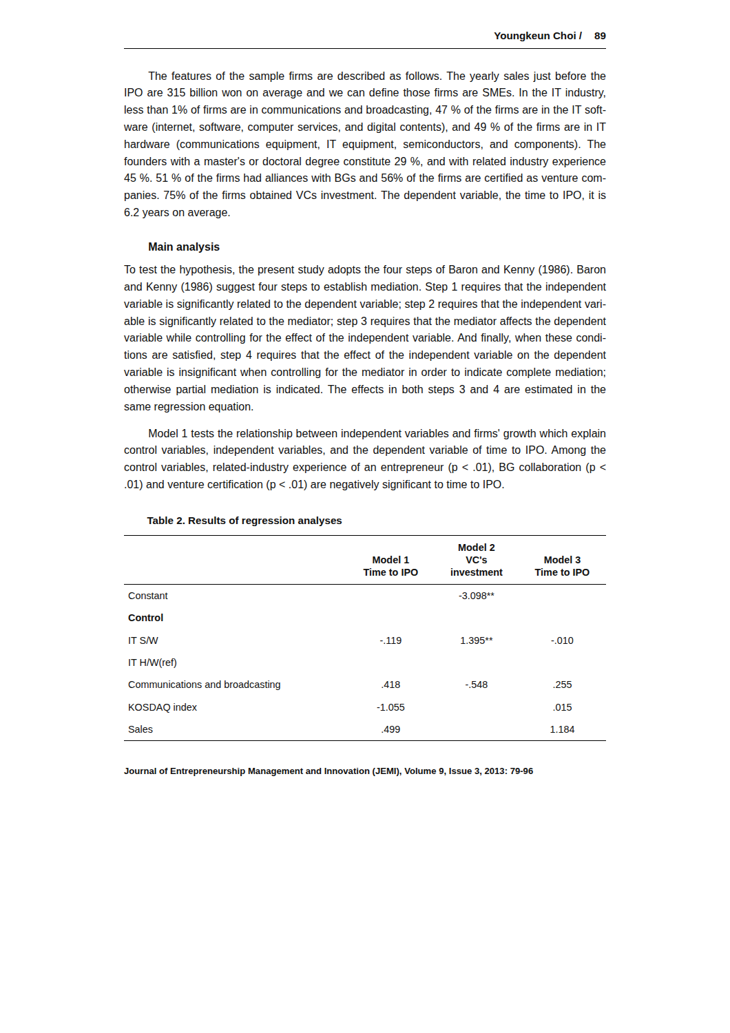Youngkeun Choi / 89
The features of the sample firms are described as follows. The yearly sales just before the IPO are 315 billion won on average and we can define those firms are SMEs. In the IT industry, less than 1% of firms are in communications and broadcasting, 47 % of the firms are in the IT software (internet, software, computer services, and digital contents), and 49 % of the firms are in IT hardware (communications equipment, IT equipment, semiconductors, and components). The founders with a master's or doctoral degree constitute 29 %, and with related industry experience 45 %. 51 % of the firms had alliances with BGs and 56% of the firms are certified as venture companies. 75% of the firms obtained VCs investment. The dependent variable, the time to IPO, it is 6.2 years on average.
Main analysis
To test the hypothesis, the present study adopts the four steps of Baron and Kenny (1986). Baron and Kenny (1986) suggest four steps to establish mediation. Step 1 requires that the independent variable is significantly related to the dependent variable; step 2 requires that the independent variable is significantly related to the mediator; step 3 requires that the mediator affects the dependent variable while controlling for the effect of the independent variable. And finally, when these conditions are satisfied, step 4 requires that the effect of the independent variable on the dependent variable is insignificant when controlling for the mediator in order to indicate complete mediation; otherwise partial mediation is indicated. The effects in both steps 3 and 4 are estimated in the same regression equation.
Model 1 tests the relationship between independent variables and firms' growth which explain control variables, independent variables, and the dependent variable of time to IPO. Among the control variables, related-industry experience of an entrepreneur (p < .01), BG collaboration (p < .01) and venture certification (p < .01) are negatively significant to time to IPO.
Table 2. Results of regression analyses
| | Model 1 Time to IPO | Model 2 VC's investment | Model 3 Time to IPO |
| --- | --- | --- | --- |
| Constant | | -3.098** | |
| Control | | | |
| IT S/W | -.119 | 1.395** | -.010 |
| IT H/W(ref) | | | |
| Communications and broadcasting | .418 | -.548 | .255 |
| KOSDAQ index | -1.055 | | .015 |
| Sales | .499 | | 1.184 |
Journal of Entrepreneurship Management and Innovation (JEMI), Volume 9, Issue 3, 2013: 79-96